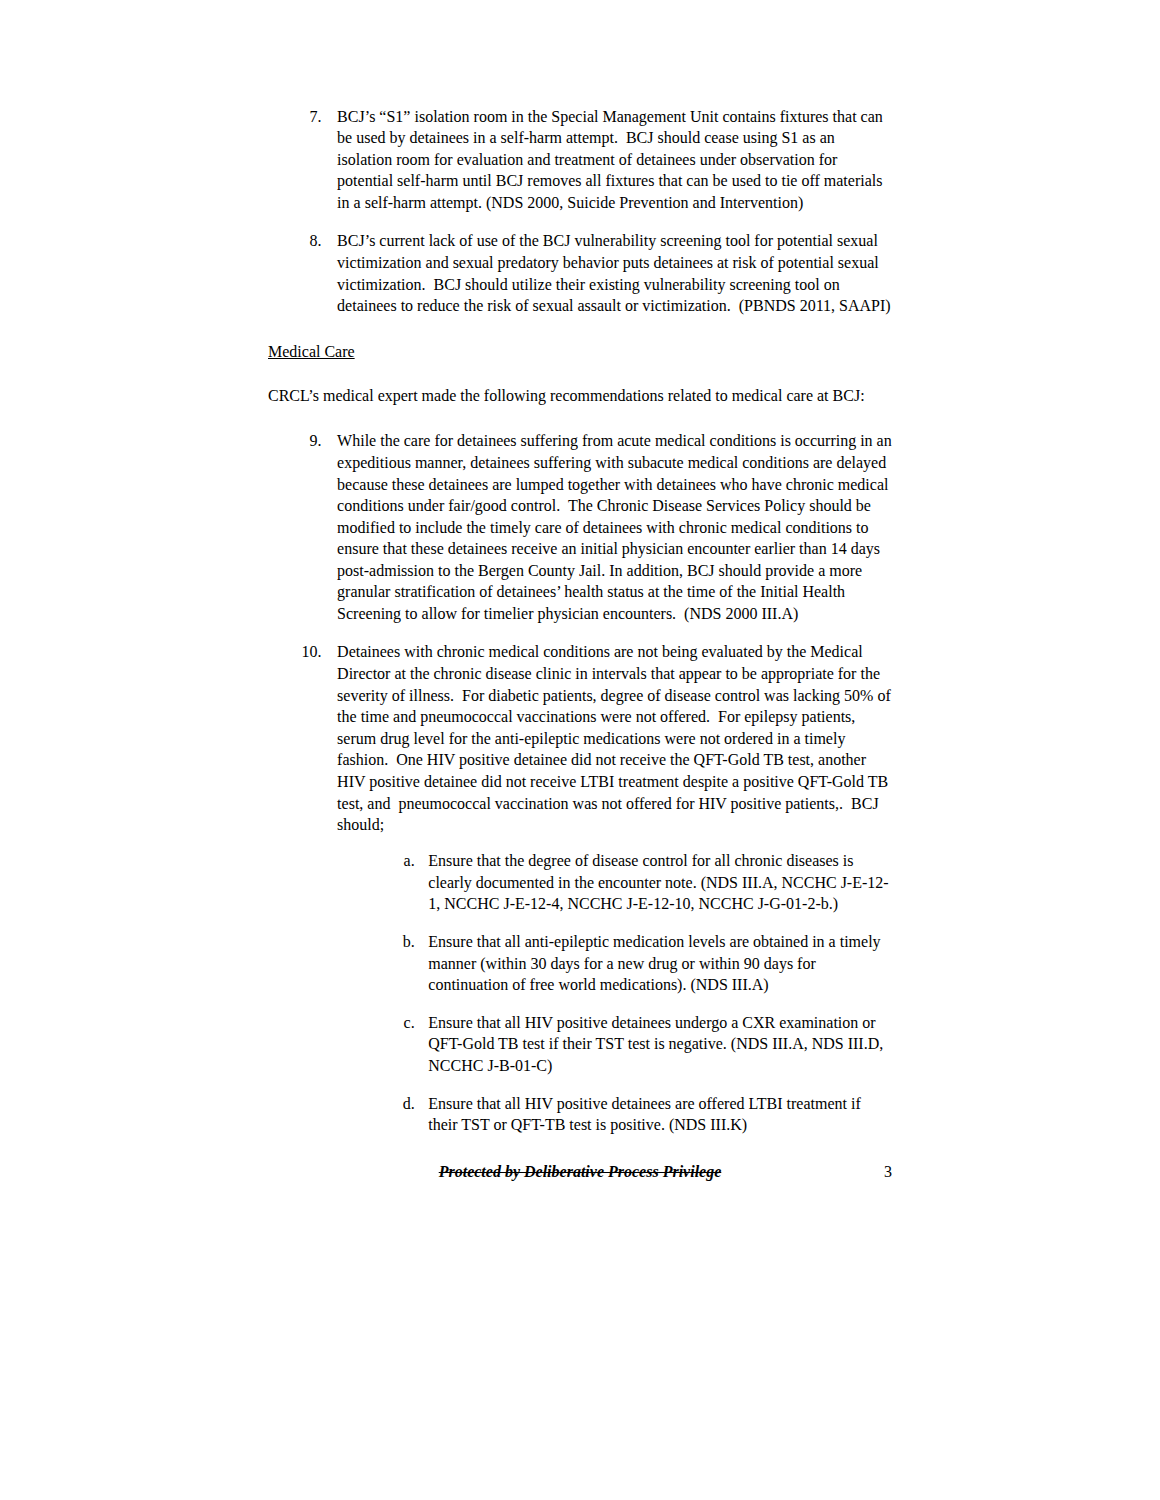BCJ’s “S1” isolation room in the Special Management Unit contains fixtures that can be used by detainees in a self-harm attempt. BCJ should cease using S1 as an isolation room for evaluation and treatment of detainees under observation for potential self-harm until BCJ removes all fixtures that can be used to tie off materials in a self-harm attempt. (NDS 2000, Suicide Prevention and Intervention)
BCJ’s current lack of use of the BCJ vulnerability screening tool for potential sexual victimization and sexual predatory behavior puts detainees at risk of potential sexual victimization. BCJ should utilize their existing vulnerability screening tool on detainees to reduce the risk of sexual assault or victimization. (PBNDS 2011, SAAPI)
Medical Care
CRCL’s medical expert made the following recommendations related to medical care at BCJ:
While the care for detainees suffering from acute medical conditions is occurring in an expeditious manner, detainees suffering with subacute medical conditions are delayed because these detainees are lumped together with detainees who have chronic medical conditions under fair/good control. The Chronic Disease Services Policy should be modified to include the timely care of detainees with chronic medical conditions to ensure that these detainees receive an initial physician encounter earlier than 14 days post-admission to the Bergen County Jail. In addition, BCJ should provide a more granular stratification of detainees’ health status at the time of the Initial Health Screening to allow for timelier physician encounters. (NDS 2000 III.A)
Detainees with chronic medical conditions are not being evaluated by the Medical Director at the chronic disease clinic in intervals that appear to be appropriate for the severity of illness. For diabetic patients, degree of disease control was lacking 50% of the time and pneumococcal vaccinations were not offered. For epilepsy patients, serum drug level for the anti-epileptic medications were not ordered in a timely fashion. One HIV positive detainee did not receive the QFT-Gold TB test, another HIV positive detainee did not receive LTBI treatment despite a positive QFT-Gold TB test, and pneumococcal vaccination was not offered for HIV positive patients,. BCJ should;
Ensure that the degree of disease control for all chronic diseases is clearly documented in the encounter note. (NDS III.A, NCCHC J-E-12-1, NCCHC J-E-12-4, NCCHC J-E-12-10, NCCHC J-G-01-2-b.)
Ensure that all anti-epileptic medication levels are obtained in a timely manner (within 30 days for a new drug or within 90 days for continuation of free world medications). (NDS III.A)
Ensure that all HIV positive detainees undergo a CXR examination or QFT-Gold TB test if their TST test is negative. (NDS III.A, NDS III.D, NCCHC J-B-01-C)
Ensure that all HIV positive detainees are offered LTBI treatment if their TST or QFT-TB test is positive. (NDS III.K)
Protected by Deliberative Process Privilege 3